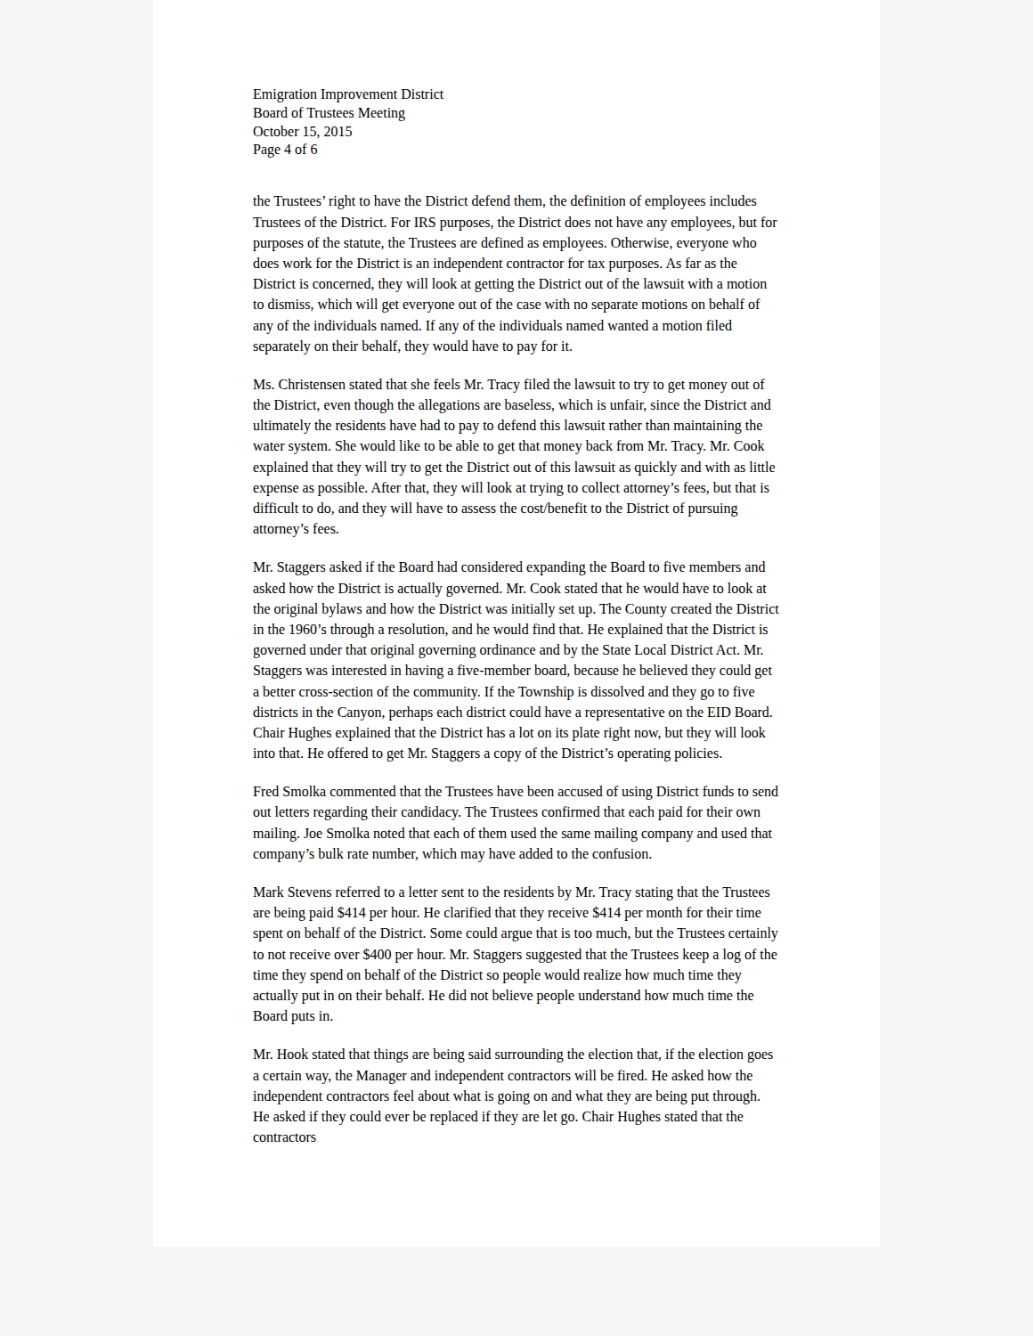Emigration Improvement District
Board of Trustees Meeting
October 15, 2015
Page 4 of 6
the Trustees’ right to have the District defend them, the definition of employees includes Trustees of the District. For IRS purposes, the District does not have any employees, but for purposes of the statute, the Trustees are defined as employees. Otherwise, everyone who does work for the District is an independent contractor for tax purposes. As far as the District is concerned, they will look at getting the District out of the lawsuit with a motion to dismiss, which will get everyone out of the case with no separate motions on behalf of any of the individuals named. If any of the individuals named wanted a motion filed separately on their behalf, they would have to pay for it.
Ms. Christensen stated that she feels Mr. Tracy filed the lawsuit to try to get money out of the District, even though the allegations are baseless, which is unfair, since the District and ultimately the residents have had to pay to defend this lawsuit rather than maintaining the water system. She would like to be able to get that money back from Mr. Tracy. Mr. Cook explained that they will try to get the District out of this lawsuit as quickly and with as little expense as possible. After that, they will look at trying to collect attorney’s fees, but that is difficult to do, and they will have to assess the cost/benefit to the District of pursuing attorney’s fees.
Mr. Staggers asked if the Board had considered expanding the Board to five members and asked how the District is actually governed. Mr. Cook stated that he would have to look at the original bylaws and how the District was initially set up. The County created the District in the 1960’s through a resolution, and he would find that. He explained that the District is governed under that original governing ordinance and by the State Local District Act. Mr. Staggers was interested in having a five-member board, because he believed they could get a better cross-section of the community. If the Township is dissolved and they go to five districts in the Canyon, perhaps each district could have a representative on the EID Board. Chair Hughes explained that the District has a lot on its plate right now, but they will look into that. He offered to get Mr. Staggers a copy of the District’s operating policies.
Fred Smolka commented that the Trustees have been accused of using District funds to send out letters regarding their candidacy. The Trustees confirmed that each paid for their own mailing. Joe Smolka noted that each of them used the same mailing company and used that company’s bulk rate number, which may have added to the confusion.
Mark Stevens referred to a letter sent to the residents by Mr. Tracy stating that the Trustees are being paid $414 per hour. He clarified that they receive $414 per month for their time spent on behalf of the District. Some could argue that is too much, but the Trustees certainly to not receive over $400 per hour. Mr. Staggers suggested that the Trustees keep a log of the time they spend on behalf of the District so people would realize how much time they actually put in on their behalf. He did not believe people understand how much time the Board puts in.
Mr. Hook stated that things are being said surrounding the election that, if the election goes a certain way, the Manager and independent contractors will be fired. He asked how the independent contractors feel about what is going on and what they are being put through. He asked if they could ever be replaced if they are let go. Chair Hughes stated that the contractors